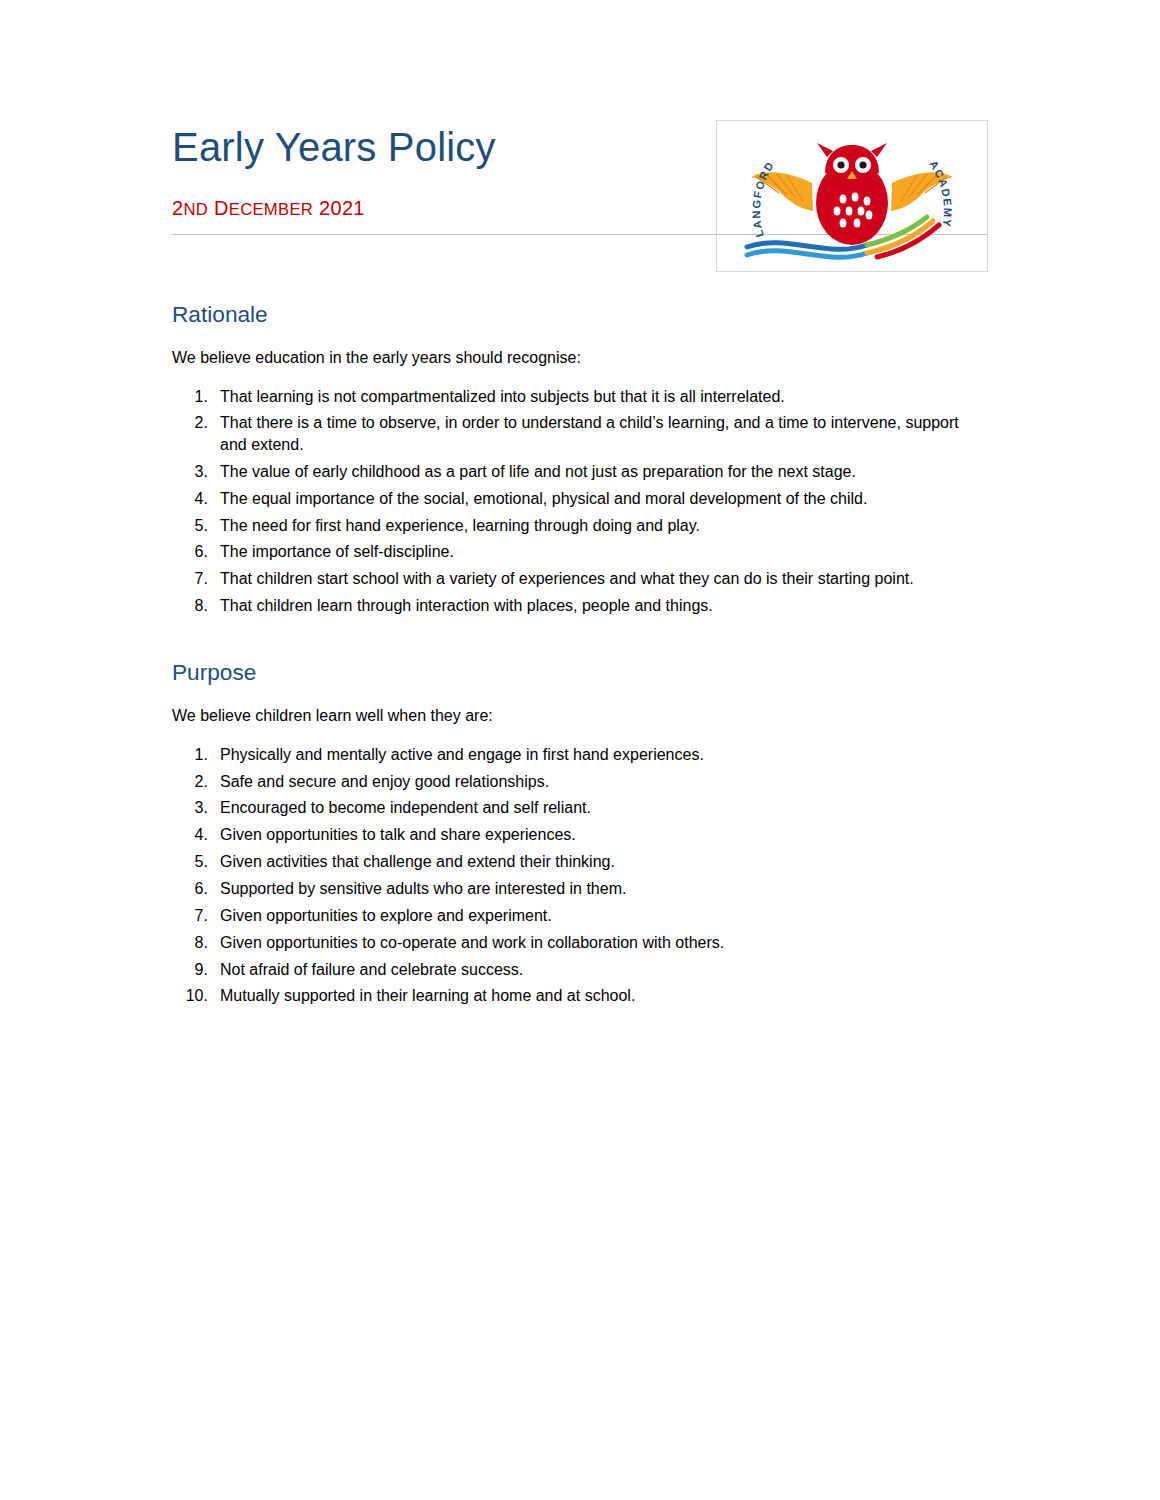LANGFORD VILLAGE ACADEMY
Early Years Policy
2ND DECEMBER 2021
Rationale
We believe education in the early years should recognise:
That learning is not compartmentalized into subjects but that it is all interrelated.
That there is a time to observe, in order to understand a child’s learning, and a time to intervene, support and extend.
The value of early childhood as a part of life and not just as preparation for the next stage.
The equal importance of the social, emotional, physical and moral development of the child.
The need for first hand experience, learning through doing and play.
The importance of self-discipline.
That children start school with a variety of experiences and what they can do is their starting point.
That children learn through interaction with places, people and things.
Purpose
We believe children learn well when they are:
Physically and mentally active and engage in first hand experiences.
Safe and secure and enjoy good relationships.
Encouraged to become independent and self reliant.
Given opportunities to talk and share experiences.
Given activities that challenge and extend their thinking.
Supported by sensitive adults who are interested in them.
Given opportunities to explore and experiment.
Given opportunities to co-operate and work in collaboration with others.
Not afraid of failure and celebrate success.
Mutually supported in their learning at home and at school.